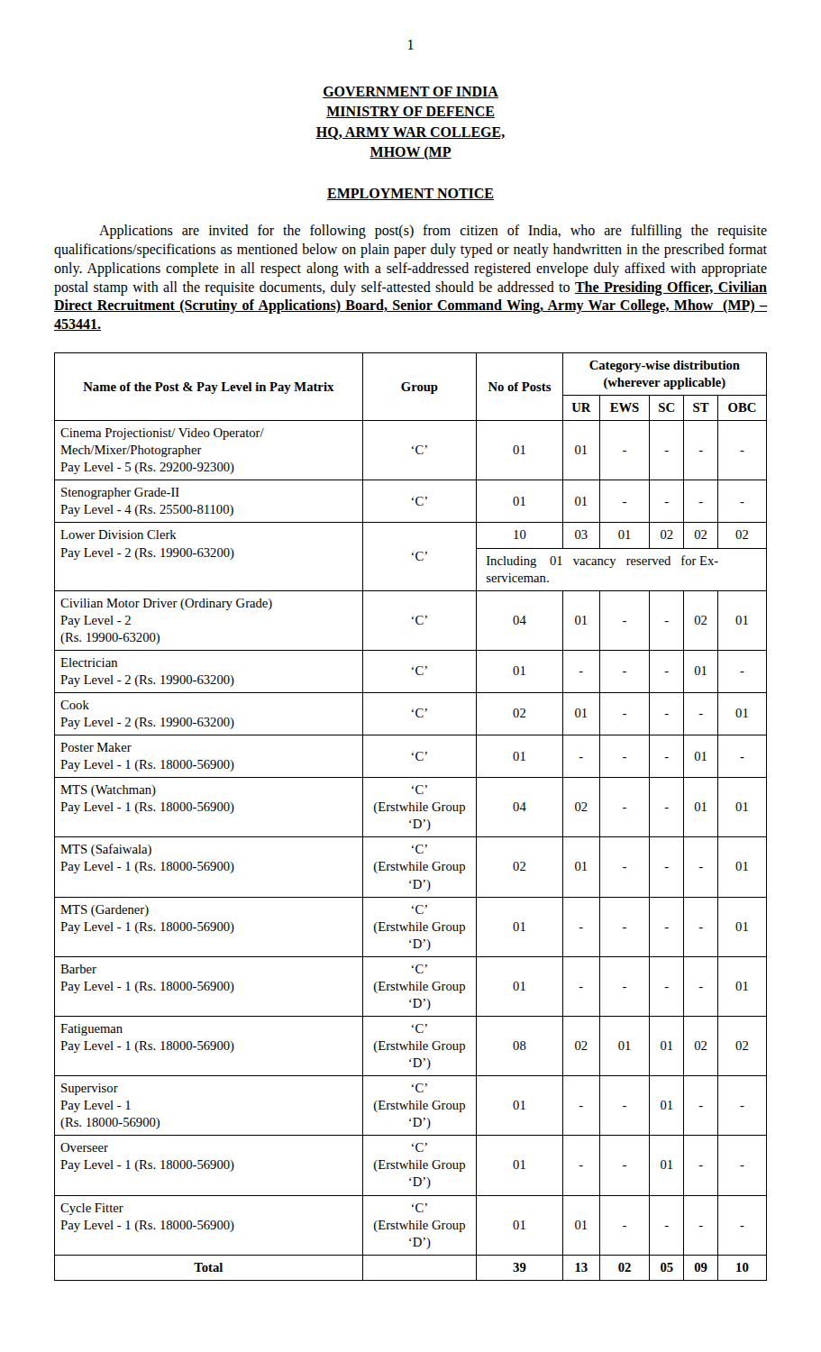1
GOVERNMENT OF INDIA
MINISTRY OF DEFENCE
HQ, ARMY WAR COLLEGE,
MHOW (MP
EMPLOYMENT NOTICE
Applications are invited for the following post(s) from citizen of India, who are fulfilling the requisite qualifications/specifications as mentioned below on plain paper duly typed or neatly handwritten in the prescribed format only. Applications complete in all respect along with a self-addressed registered envelope duly affixed with appropriate postal stamp with all the requisite documents, duly self-attested should be addressed to The Presiding Officer, Civilian Direct Recruitment (Scrutiny of Applications) Board, Senior Command Wing, Army War College, Mhow (MP) – 453441.
| Name of the Post & Pay Level in Pay Matrix | Group | No of Posts | Category-wise distribution (wherever applicable) |
| --- | --- | --- | --- |
| UR | EWS | SC | ST | OBC |
| Cinema Projectionist/ Video Operator/ Mech/Mixer/Photographer Pay Level - 5 (Rs. 29200-92300) | ‘C’ | 01 | 01 | - | - | - | - |
| Stenographer Grade-II Pay Level - 4 (Rs. 25500-81100) | ‘C’ | 01 | 01 | - | - | - | - |
| Lower Division Clerk Pay Level - 2 (Rs. 19900-63200) | ‘C’ | 10 | 03 | 01 | 02 | 02 | 02 |
| Including 01 vacancy reserved for Ex-serviceman. |
| Civilian Motor Driver (Ordinary Grade) Pay Level - 2 (Rs. 19900-63200) | ‘C’ | 04 | 01 | - | - | 02 | 01 |
| Electrician Pay Level - 2 (Rs. 19900-63200) | ‘C’ | 01 | - | - | - | 01 | - |
| Cook Pay Level - 2 (Rs. 19900-63200) | ‘C’ | 02 | 01 | - | - | - | 01 |
| Poster Maker Pay Level - 1 (Rs. 18000-56900) | ‘C’ | 01 | - | - | - | 01 | - |
| MTS (Watchman) Pay Level - 1 (Rs. 18000-56900) | ‘C’ (Erstwhile Group ‘D’) | 04 | 02 | - | - | 01 | 01 |
| MTS (Safaiwala) Pay Level - 1 (Rs. 18000-56900) | ‘C’ (Erstwhile Group ‘D’) | 02 | 01 | - | - | - | 01 |
| MTS (Gardener) Pay Level - 1 (Rs. 18000-56900) | ‘C’ (Erstwhile Group ‘D’) | 01 | - | - | - | - | 01 |
| Barber Pay Level - 1 (Rs. 18000-56900) | ‘C’ (Erstwhile Group ‘D’) | 01 | - | - | - | - | 01 |
| Fatigueman Pay Level - 1 (Rs. 18000-56900) | ‘C’ (Erstwhile Group ‘D’) | 08 | 02 | 01 | 01 | 02 | 02 |
| Supervisor Pay Level - 1 (Rs. 18000-56900) | ‘C’ (Erstwhile Group ‘D’) | 01 | - | - | 01 | - | - |
| Overseer Pay Level - 1 (Rs. 18000-56900) | ‘C’ (Erstwhile Group ‘D’) | 01 | - | - | 01 | - | - |
| Cycle Fitter Pay Level - 1 (Rs. 18000-56900) | ‘C’ (Erstwhile Group ‘D’) | 01 | 01 | - | - | - | - |
| Total | | 39 | 13 | 02 | 05 | 09 | 10 |